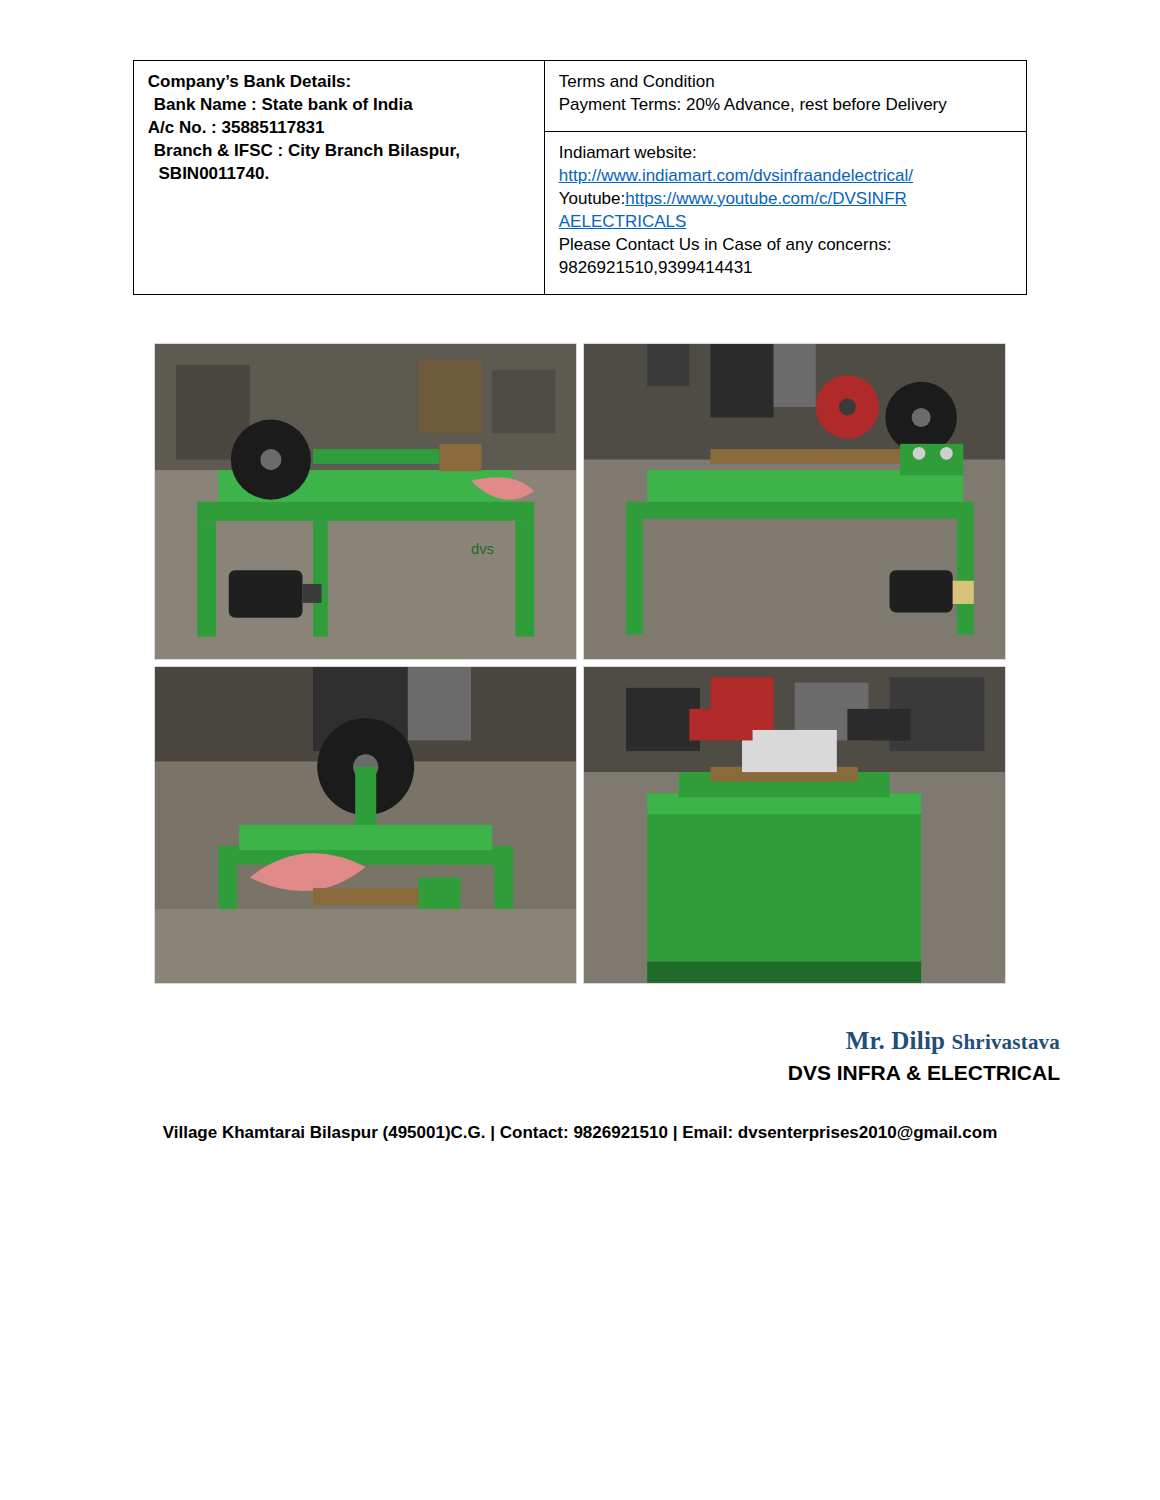| Company’s Bank Details: Bank Name : State bank of India A/c No. : 35885117831 Branch & IFSC : City Branch Bilaspur, SBIN0011740. | Terms and Condition Payment Terms: 20% Advance, rest before Delivery |
| Indiamart website: http://www.indiamart.com/dvsinfraandelectrical/ Youtube: https://www.youtube.com/c/DVSINFR AELECTRICALS Please Contact Us in Case of any concerns: 9826921510,9399414431 |
dvs
Mr. Dilip Shrivastava
DVS INFRA & ELECTRICAL
Village Khamtarai Bilaspur (495001)C.G. | Contact: 9826921510 | Email: dvsenterprises2010@gmail.com